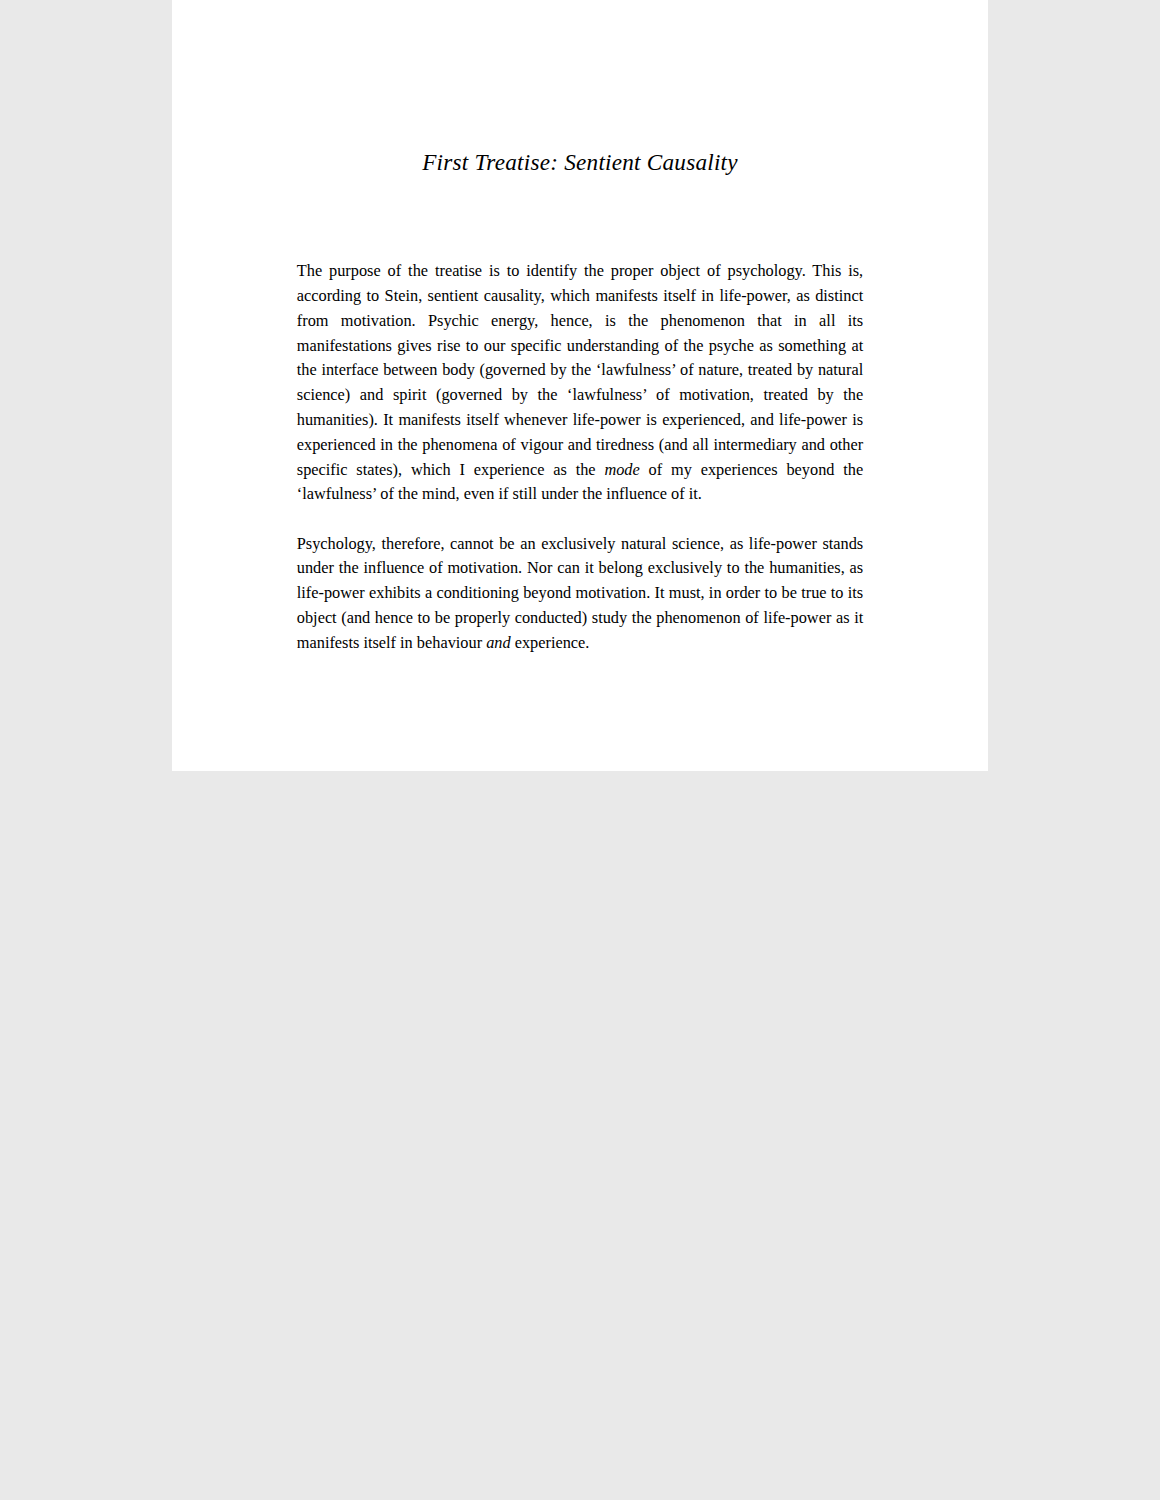First Treatise: Sentient Causality
The purpose of the treatise is to identify the proper object of psychology. This is, according to Stein, sentient causality, which manifests itself in life-power, as distinct from motivation. Psychic energy, hence, is the phenomenon that in all its manifestations gives rise to our specific understanding of the psyche as something at the interface between body (governed by the ‘lawfulness’ of nature, treated by natural science) and spirit (governed by the ‘lawfulness’ of motivation, treated by the humanities). It manifests itself whenever life-power is experienced, and life-power is experienced in the phenomena of vigour and tiredness (and all intermediary and other specific states), which I experience as the mode of my experiences beyond the ‘lawfulness’ of the mind, even if still under the influence of it.
Psychology, therefore, cannot be an exclusively natural science, as life-power stands under the influence of motivation. Nor can it belong exclusively to the humanities, as life-power exhibits a conditioning beyond motivation. It must, in order to be true to its object (and hence to be properly conducted) study the phenomenon of life-power as it manifests itself in behaviour and experience.